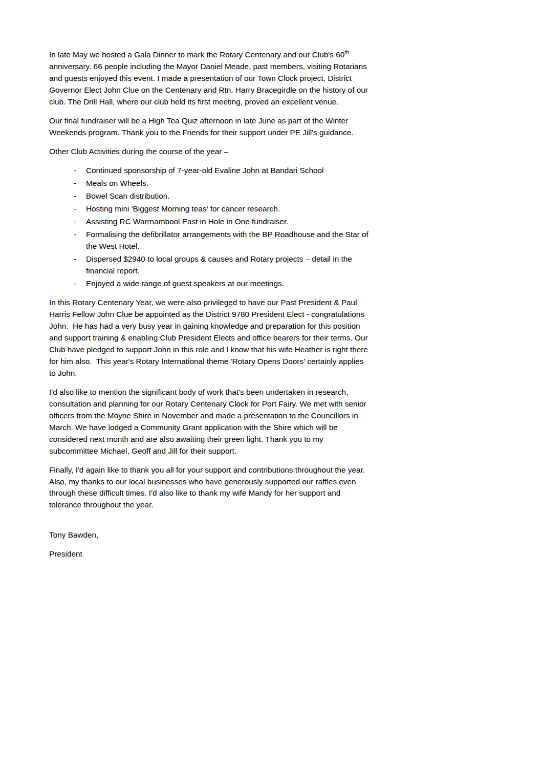In late May we hosted a Gala Dinner to mark the Rotary Centenary and our Club's 60th anniversary. 66 people including the Mayor Daniel Meade, past members, visiting Rotarians and guests enjoyed this event. I made a presentation of our Town Clock project, District Governor Elect John Clue on the Centenary and Rtn. Harry Bracegirdle on the history of our club. The Drill Hall, where our club held its first meeting, proved an excellent venue.
Our final fundraiser will be a High Tea Quiz afternoon in late June as part of the Winter Weekends program. Thank you to the Friends for their support under PE Jill's guidance.
Other Club Activities during the course of the year –
Continued sponsorship of 7-year-old Evaline John at Bandari School
Meals on Wheels.
Bowel Scan distribution.
Hosting mini 'Biggest Morning teas' for cancer research.
Assisting RC Warrnambool East in Hole in One fundraiser.
Formalising the defibrillator arrangements with the BP Roadhouse and the Star of the West Hotel.
Dispersed $2940 to local groups & causes and Rotary projects – detail in the financial report.
Enjoyed a wide range of guest speakers at our meetings.
In this Rotary Centenary Year, we were also privileged to have our Past President & Paul Harris Fellow John Clue be appointed as the District 9780 President Elect - congratulations John. He has had a very busy year in gaining knowledge and preparation for this position and support training & enabling Club President Elects and office bearers for their terms. Our Club have pledged to support John in this role and I know that his wife Heather is right there for him also. This year's Rotary International theme 'Rotary Opens Doors' certainly applies to John.
I'd also like to mention the significant body of work that's been undertaken in research, consultation and planning for our Rotary Centenary Clock for Port Fairy. We met with senior officers from the Moyne Shire in November and made a presentation to the Councillors in March. We have lodged a Community Grant application with the Shire which will be considered next month and are also awaiting their green light. Thank you to my subcommittee Michael, Geoff and Jill for their support.
Finally, I'd again like to thank you all for your support and contributions throughout the year. Also, my thanks to our local businesses who have generously supported our raffles even through these difficult times. I'd also like to thank my wife Mandy for her support and tolerance throughout the year.
Tony Bawden,
President